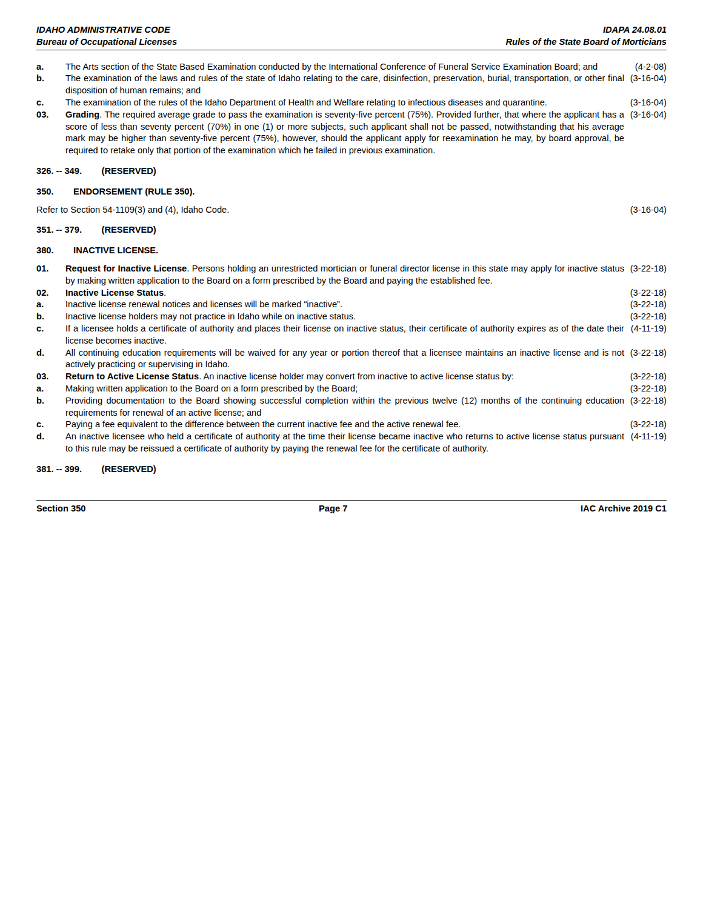IDAHO ADMINISTRATIVE CODE
IDAPA 24.08.01
Bureau of Occupational Licenses
Rules of the State Board of Morticians
| a. | The Arts section of the State Based Examination conducted by the International Conference of Funeral Service Examination Board; and | (4-2-08) |
| b. | The examination of the laws and rules of the state of Idaho relating to the care, disinfection, preservation, burial, transportation, or other final disposition of human remains; and | (3-16-04) |
| c. | The examination of the rules of the Idaho Department of Health and Welfare relating to infectious diseases and quarantine. | (3-16-04) |
| 03. | Grading . The required average grade to pass the examination is seventy-five percent (75%). Provided further, that where the applicant has a score of less than seventy percent (70%) in one (1) or more subjects, such applicant shall not be passed, notwithstanding that his average mark may be higher than seventy-five percent (75%), however, should the applicant apply for reexamination he may, by board approval, be required to retake only that portion of the examination which he failed in previous examination. | (3-16-04) |
326. -- 349. (RESERVED)
350. ENDORSEMENT (RULE 350).
| Refer to Section 54-1109(3) and (4), Idaho Code. | (3-16-04) |
351. -- 379. (RESERVED)
380. INACTIVE LICENSE.
| 01. | Request for Inactive License . Persons holding an unrestricted mortician or funeral director license in this state may apply for inactive status by making written application to the Board on a form prescribed by the Board and paying the established fee. | (3-22-18) |
| 02. | Inactive License Status . | (3-22-18) |
| a. | Inactive license renewal notices and licenses will be marked “inactive”. | (3-22-18) |
| b. | Inactive license holders may not practice in Idaho while on inactive status. | (3-22-18) |
| c. | If a licensee holds a certificate of authority and places their license on inactive status, their certificate of authority expires as of the date their license becomes inactive. | (4-11-19) |
| d. | All continuing education requirements will be waived for any year or portion thereof that a licensee maintains an inactive license and is not actively practicing or supervising in Idaho. | (3-22-18) |
| 03. | Return to Active License Status . An inactive license holder may convert from inactive to active license status by: | (3-22-18) |
| a. | Making written application to the Board on a form prescribed by the Board; | (3-22-18) |
| b. | Providing documentation to the Board showing successful completion within the previous twelve (12) months of the continuing education requirements for renewal of an active license; and | (3-22-18) |
| c. | Paying a fee equivalent to the difference between the current inactive fee and the active renewal fee. | (3-22-18) |
| d. | An inactive licensee who held a certificate of authority at the time their license became inactive who returns to active license status pursuant to this rule may be reissued a certificate of authority by paying the renewal fee for the certificate of authority. | (4-11-19) |
381. -- 399. (RESERVED)
Section 350
Page 7
IAC Archive 2019 C1